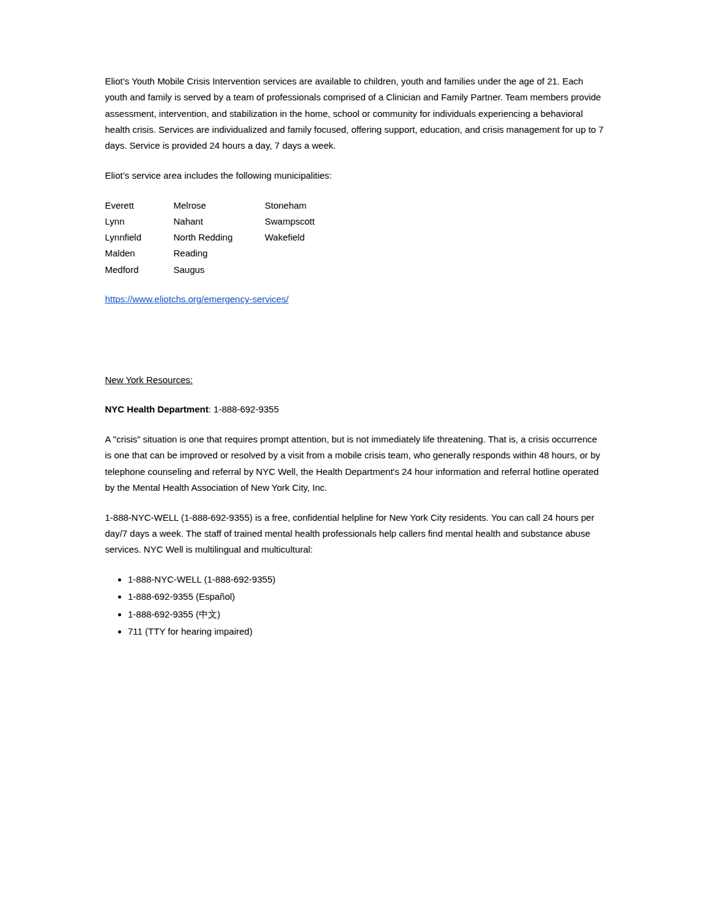Eliot’s Youth Mobile Crisis Intervention services are available to children, youth and families under the age of 21. Each youth and family is served by a team of professionals comprised of a Clinician and Family Partner. Team members provide assessment, intervention, and stabilization in the home, school or community for individuals experiencing a behavioral health crisis. Services are individualized and family focused, offering support, education, and crisis management for up to 7 days. Service is provided 24 hours a day, 7 days a week.
Eliot’s service area includes the following municipalities:
| Everett | Melrose | Stoneham |
| Lynn | Nahant | Swampscott |
| Lynnfield | North Redding | Wakefield |
| Malden | Reading | |
| Medford | Saugus | |
https://www.eliotchs.org/emergency-services/
New York Resources:
NYC Health Department: 1-888-692-9355
A "crisis” situation is one that requires prompt attention, but is not immediately life threatening. That is, a crisis occurrence is one that can be improved or resolved by a visit from a mobile crisis team, who generally responds within 48 hours, or by telephone counseling and referral by NYC Well, the Health Department's 24 hour information and referral hotline operated by the Mental Health Association of New York City, Inc.
1-888-NYC-WELL (1-888-692-9355) is a free, confidential helpline for New York City residents. You can call 24 hours per day/7 days a week. The staff of trained mental health professionals help callers find mental health and substance abuse services. NYC Well is multilingual and multicultural:
1-888-NYC-WELL (1-888-692-9355)
1-888-692-9355 (Español)
1-888-692-9355 (中文)
711 (TTY for hearing impaired)